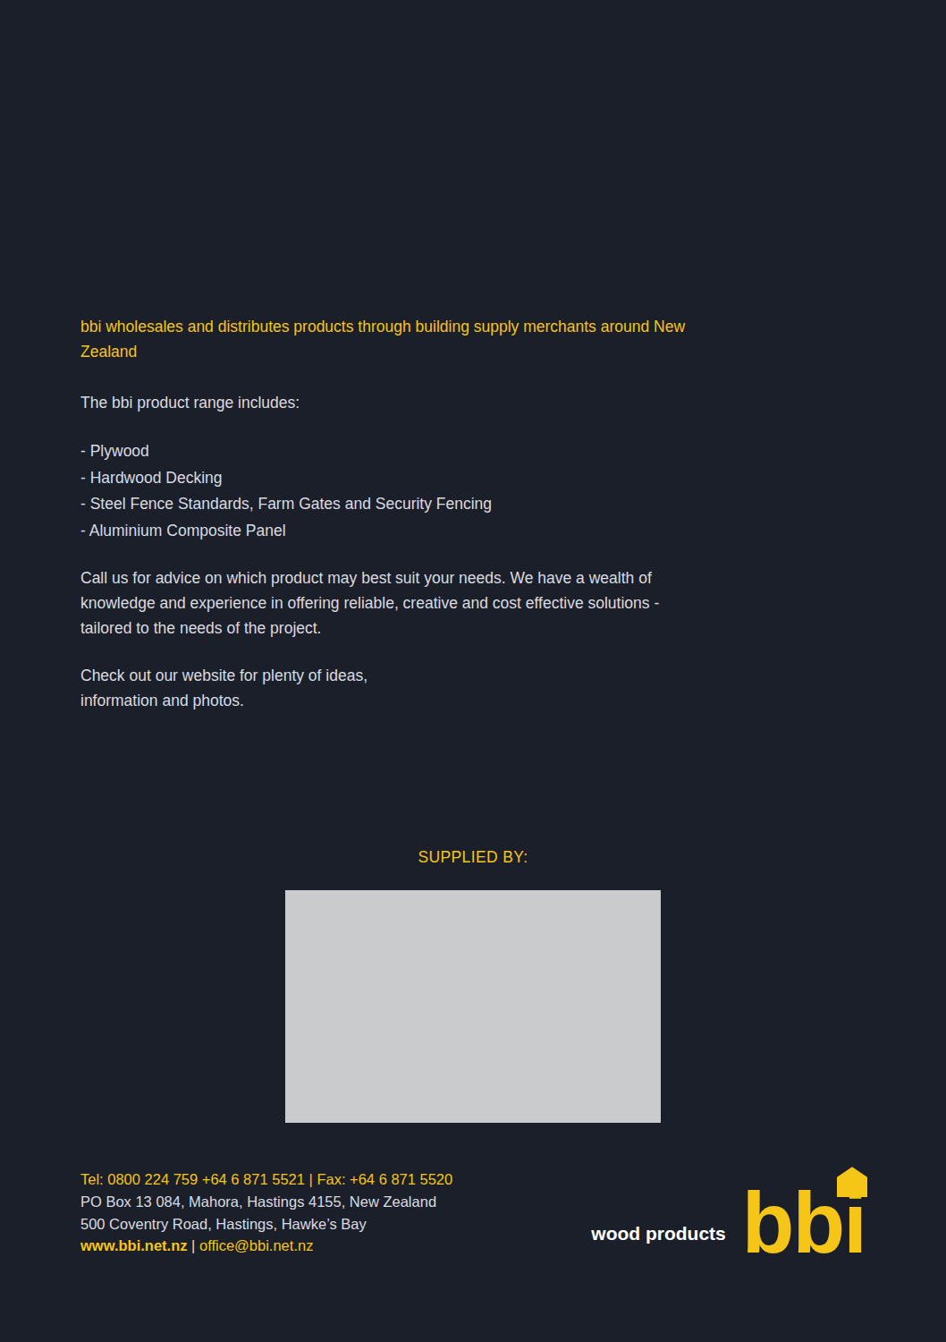bbi wholesales and distributes products through building supply merchants around New Zealand
The bbi product range includes:
- Plywood
- Hardwood Decking
- Steel Fence Standards, Farm Gates and Security Fencing
- Aluminium Composite Panel
Call us for advice on which product may best suit your needs. We have a wealth of knowledge and experience in offering reliable, creative and cost effective solutions - tailored to the needs of the project.
Check out our website for plenty of ideas,
information and photos.
SUPPLIED BY:
Tel: 0800 224 759 +64 6 871 5521 | Fax: +64 6 871 5520
PO Box 13 084, Mahora, Hastings 4155, New Zealand
500 Coventry Road, Hastings, Hawke’s Bay
www.bbi.net.nz | office@bbi.net.nz
wood products bbi